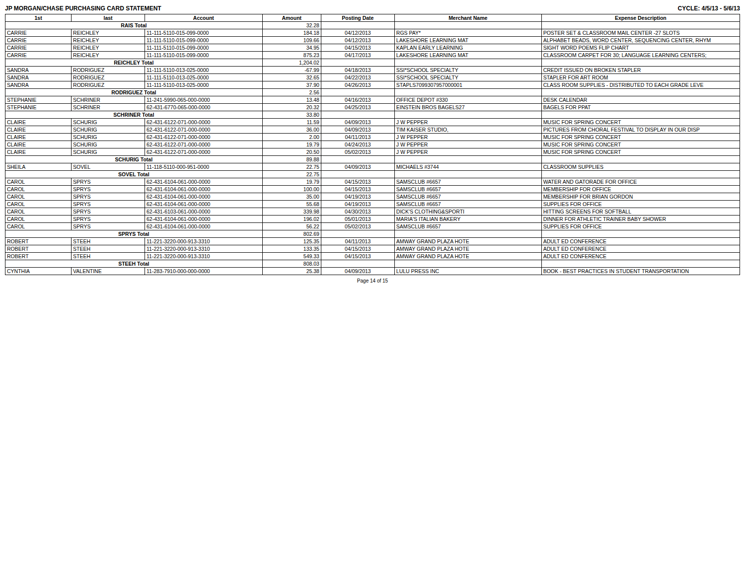JP MORGAN/CHASE PURCHASING CARD STATEMENT CYCLE: 4/5/13 - 5/6/13
| 1st | last | Account | Amount | Posting Date | Merchant Name | Expense Description |
| --- | --- | --- | --- | --- | --- | --- |
| RAIS Total | 32.28 | | | |
| CARRIE | REICHLEY | 11-111-5110-015-099-0000 | 184.18 | 04/12/2013 | RGS PAY* | POSTER SET & CLASSROOM MAIL CENTER -27 SLOTS |
| CARRIE | REICHLEY | 11-111-5110-015-099-0000 | 109.66 | 04/12/2013 | LAKESHORE LEARNING MAT | ALPHABET BEADS, WORD CENTER, SEQUENCING CENTER, RHYM |
| CARRIE | REICHLEY | 11-111-5110-015-099-0000 | 34.95 | 04/15/2013 | KAPLAN EARLY LEARNING | SIGHT WORD POEMS FLIP CHART |
| CARRIE | REICHLEY | 11-111-5110-015-099-0000 | 875.23 | 04/17/2013 | LAKESHORE LEARNING MAT | CLASSROOM CARPET FOR 30; LANGUAGE LEARNING CENTERS; |
| REICHLEY Total | 1,204.02 | | | |
| SANDRA | RODRIGUEZ | 11-111-5110-013-025-0000 | -67.99 | 04/18/2013 | SSI*SCHOOL SPECIALTY | CREDIT ISSUED ON BROKEN STAPLER |
| SANDRA | RODRIGUEZ | 11-111-5110-013-025-0000 | 32.65 | 04/22/2013 | SSI*SCHOOL SPECIALTY | STAPLER FOR ART ROOM |
| SANDRA | RODRIGUEZ | 11-111-5110-013-025-0000 | 37.90 | 04/26/2013 | STAPLS7099307957000001 | CLASS ROOM SUPPLIES - DISTRIBUTED TO EACH GRADE LEVE |
| RODRIGUEZ Total | 2.56 | | | |
| STEPHANIE | SCHRINER | 11-241-5990-065-000-0000 | 13.48 | 04/16/2013 | OFFICE DEPOT #330 | DESK CALENDAR |
| STEPHANIE | SCHRINER | 62-431-6770-065-000-0000 | 20.32 | 04/25/2013 | EINSTEIN BROS BAGELS27 | BAGELS FOR PPAT |
| SCHRINER Total | 33.80 | | | |
| CLAIRE | SCHURIG | 62-431-6122-071-000-0000 | 11.59 | 04/09/2013 | J W PEPPER | MUSIC FOR SPRING CONCERT |
| CLAIRE | SCHURIG | 62-431-6122-071-000-0000 | 36.00 | 04/09/2013 | TIM KAISER STUDIO, | PICTURES FROM CHORAL FESTIVAL TO DISPLAY IN OUR DISP |
| CLAIRE | SCHURIG | 62-431-6122-071-000-0000 | 2.00 | 04/11/2013 | J W PEPPER | MUSIC FOR SPRING CONCERT |
| CLAIRE | SCHURIG | 62-431-6122-071-000-0000 | 19.79 | 04/24/2013 | J W PEPPER | MUSIC FOR SPRING CONCERT |
| CLAIRE | SCHURIG | 62-431-6122-071-000-0000 | 20.50 | 05/02/2013 | J W PEPPER | MUSIC FOR SPRING CONCERT |
| SCHURIG Total | 89.88 | | | |
| SHEILA | SOVEL | 11-118-5110-000-951-0000 | 22.75 | 04/09/2013 | MICHAELS #3744 | CLASSROOM SUPPLIES |
| SOVEL Total | 22.75 | | | |
| CAROL | SPRYS | 62-431-6104-061-000-0000 | 19.79 | 04/15/2013 | SAMSCLUB #6657 | WATER AND GATORADE FOR OFFICE |
| CAROL | SPRYS | 62-431-6104-061-000-0000 | 100.00 | 04/15/2013 | SAMSCLUB #6657 | MEMBERSHIP FOR OFFICE |
| CAROL | SPRYS | 62-431-6104-061-000-0000 | 35.00 | 04/19/2013 | SAMSCLUB #6657 | MEMBERSHIP FOR BRIAN GORDON |
| CAROL | SPRYS | 62-431-6104-061-000-0000 | 55.68 | 04/19/2013 | SAMSCLUB #6657 | SUPPLIES FOR OFFICE |
| CAROL | SPRYS | 62-431-6103-061-000-0000 | 339.98 | 04/30/2013 | DICK'S CLOTHING&SPORTI | HITTING SCREENS FOR SOFTBALL |
| CAROL | SPRYS | 62-431-6104-061-000-0000 | 196.02 | 05/01/2013 | MARIA'S ITALIAN BAKERY | DINNER FOR ATHLETIC TRAINER BABY SHOWER |
| CAROL | SPRYS | 62-431-6104-061-000-0000 | 56.22 | 05/02/2013 | SAMSCLUB #6657 | SUPPLIES FOR OFFICE |
| SPRYS Total | 802.69 | | | |
| ROBERT | STEEH | 11-221-3220-000-913-3310 | 125.35 | 04/11/2013 | AMWAY GRAND PLAZA HOTE | ADULT ED CONFERENCE |
| ROBERT | STEEH | 11-221-3220-000-913-3310 | 133.35 | 04/15/2013 | AMWAY GRAND PLAZA HOTE | ADULT ED CONFERENCE |
| ROBERT | STEEH | 11-221-3220-000-913-3310 | 549.33 | 04/15/2013 | AMWAY GRAND PLAZA HOTE | ADULT ED CONFERENCE |
| STEEH Total | 808.03 | | | |
| CYNTHIA | VALENTINE | 11-283-7910-000-000-0000 | 25.38 | 04/09/2013 | LULU PRESS INC | BOOK - BEST PRACTICES IN STUDENT TRANSPORTATION |
Page 14 of 15